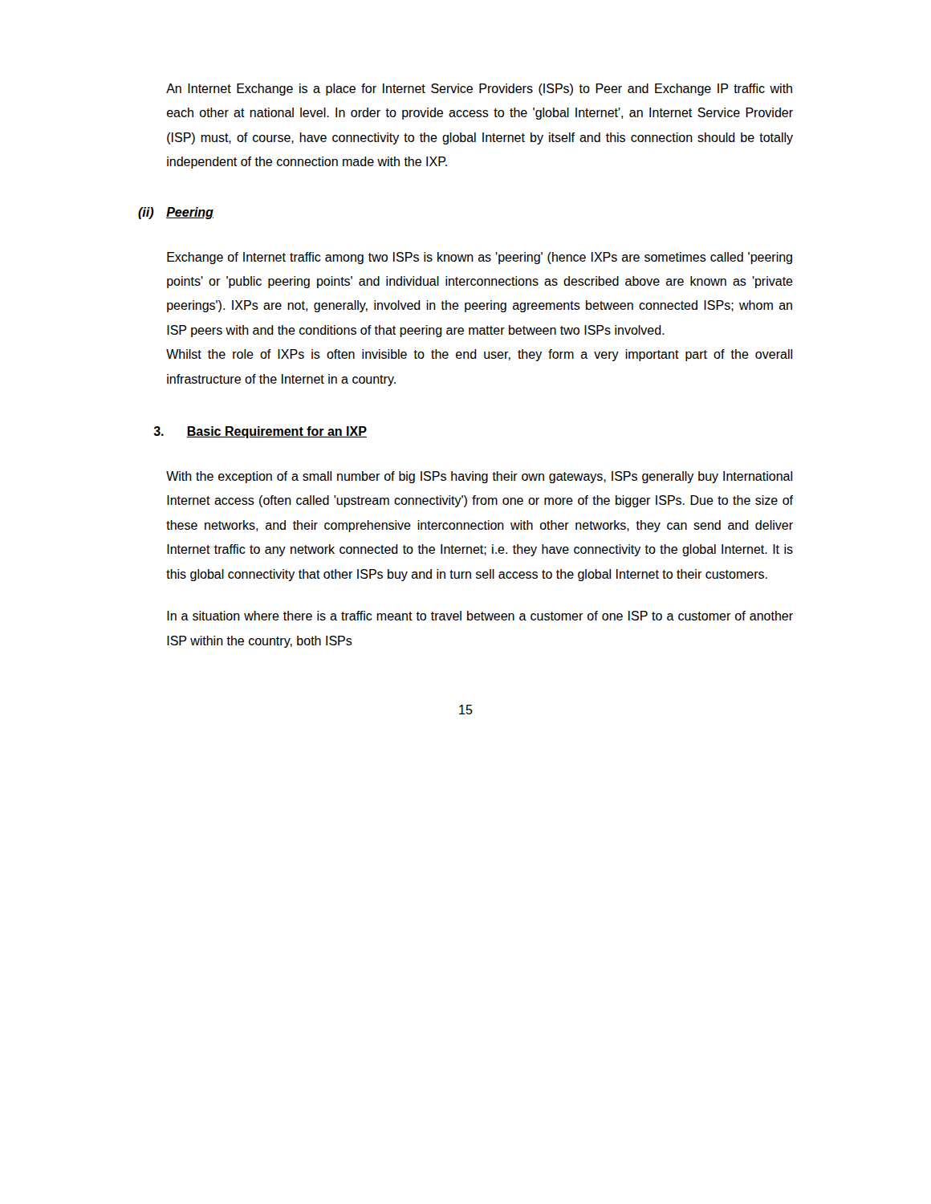An Internet Exchange is a place for Internet Service Providers (ISPs) to Peer and Exchange IP traffic with each other at national level. In order to provide access to the 'global Internet', an Internet Service Provider (ISP) must, of course, have connectivity to the global Internet by itself and this connection should be totally independent of the connection made with the IXP.
(ii) Peering
Exchange of Internet traffic among two ISPs is known as 'peering' (hence IXPs are sometimes called 'peering points' or 'public peering points' and individual interconnections as described above are known as 'private peerings'). IXPs are not, generally, involved in the peering agreements between connected ISPs; whom an ISP peers with and the conditions of that peering are matter between two ISPs involved.
Whilst the role of IXPs is often invisible to the end user, they form a very important part of the overall infrastructure of the Internet in a country.
3. Basic Requirement for an IXP
With the exception of a small number of big ISPs having their own gateways, ISPs generally buy International Internet access (often called 'upstream connectivity') from one or more of the bigger ISPs. Due to the size of these networks, and their comprehensive interconnection with other networks, they can send and deliver Internet traffic to any network connected to the Internet; i.e. they have connectivity to the global Internet. It is this global connectivity that other ISPs buy and in turn sell access to the global Internet to their customers.
In a situation where there is a traffic meant to travel between a customer of one ISP to a customer of another ISP within the country, both ISPs
15